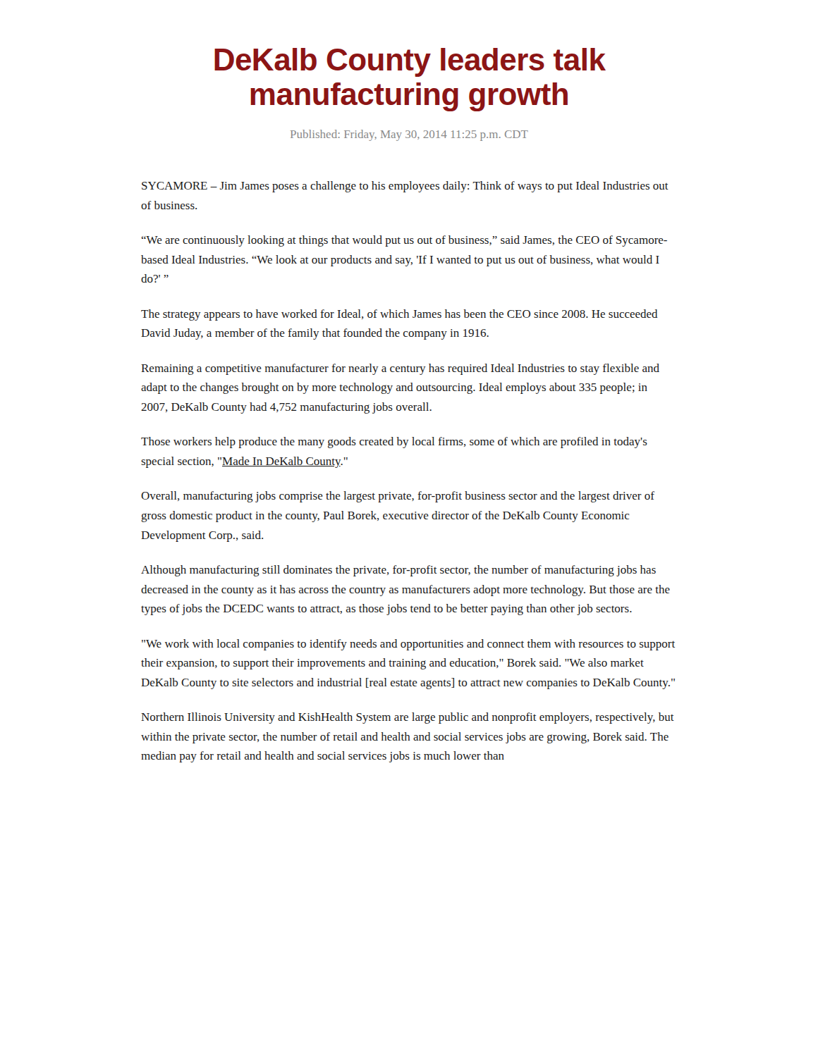DeKalb County leaders talk manufacturing growth
Published: Friday, May 30, 2014 11:25 p.m. CDT
SYCAMORE – Jim James poses a challenge to his employees daily: Think of ways to put Ideal Industries out of business.
“We are continuously looking at things that would put us out of business,” said James, the CEO of Sycamore-based Ideal Industries. “We look at our products and say, 'If I wanted to put us out of business, what would I do?' ”
The strategy appears to have worked for Ideal, of which James has been the CEO since 2008. He succeeded David Juday, a member of the family that founded the company in 1916.
Remaining a competitive manufacturer for nearly a century has required Ideal Industries to stay flexible and adapt to the changes brought on by more technology and outsourcing. Ideal employs about 335 people; in 2007, DeKalb County had 4,752 manufacturing jobs overall.
Those workers help produce the many goods created by local firms, some of which are profiled in today's special section, "Made In DeKalb County."
Overall, manufacturing jobs comprise the largest private, for-profit business sector and the largest driver of gross domestic product in the county, Paul Borek, executive director of the DeKalb County Economic Development Corp., said.
Although manufacturing still dominates the private, for-profit sector, the number of manufacturing jobs has decreased in the county as it has across the country as manufacturers adopt more technology. But those are the types of jobs the DCEDC wants to attract, as those jobs tend to be better paying than other job sectors.
"We work with local companies to identify needs and opportunities and connect them with resources to support their expansion, to support their improvements and training and education," Borek said. "We also market DeKalb County to site selectors and industrial [real estate agents] to attract new companies to DeKalb County."
Northern Illinois University and KishHealth System are large public and nonprofit employers, respectively, but within the private sector, the number of retail and health and social services jobs are growing, Borek said. The median pay for retail and health and social services jobs is much lower than